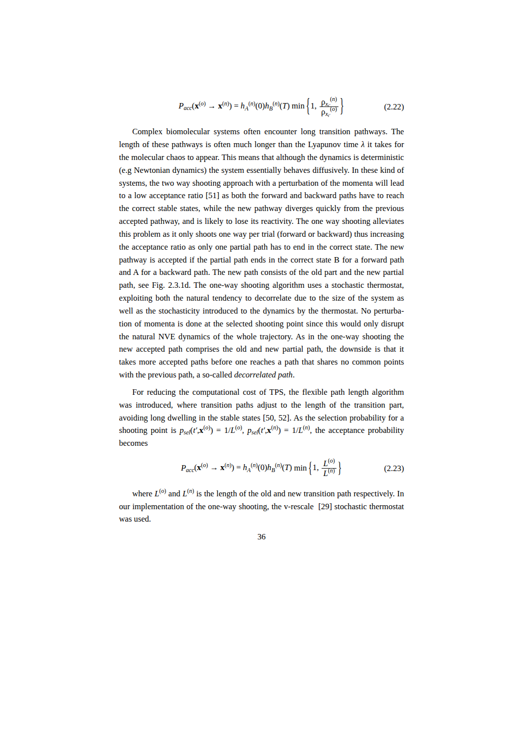Pacc(x(o) → x(n)) = hA(n)(0)hB(n)(T) min{1, ρxt′(n) ρxt′(o)}
(2.22)
Complex biomolecular systems often encounter long transition pathways. The length of these pathways is often much longer than the Lyapunov time λ it takes for the molecular chaos to appear. This means that although the dynamics is deterministic (e.g Newtonian dynamics) the system essentially behaves diffusively. In these kind of systems, the two way shooting approach with a perturbation of the momenta will lead to a low acceptance ratio [51] as both the forward and backward paths have to reach the correct stable states, while the new pathway diverges quickly from the previous accepted pathway, and is likely to lose its reactivity. The one way shooting alleviates this problem as it only shoots one way per trial (forward or backward) thus increasing the acceptance ratio as only one partial path has to end in the correct state. The new pathway is accepted if the partial path ends in the correct state B for a forward path and A for a backward path. The new path consists of the old part and the new partial path, see Fig. 2.3.1d. The one-way shooting algorithm uses a stochastic thermostat, exploiting both the natural tendency to decorrelate due to the size of the system as well as the stochasticity introduced to the dynamics by the thermostat. No perturbation of momenta is done at the selected shooting point since this would only disrupt the natural NVE dynamics of the whole trajectory. As in the one-way shooting the new accepted path comprises the old and new partial path, the downside is that it takes more accepted paths before one reaches a path that shares no common points with the previous path, a so-called decorrelated path.
For reducing the computational cost of TPS, the flexible path length algorithm was introduced, where transition paths adjust to the length of the transition part, avoiding long dwelling in the stable states [50, 52]. As the selection probability for a shooting point is psel(t′,x(o)) = 1/L(o), psel(t′,x(n)) = 1/L(n), the acceptance probability becomes
Pacc(x(o) → x(n)) = hA(n)(0)hB(n)(T) min{1, L(o) L(n)}
(2.23)
where L(o) and L(n) is the length of the old and new transition path respectively. In our implementation of the one-way shooting, the v-rescale [29] stochastic thermostat was used.
36